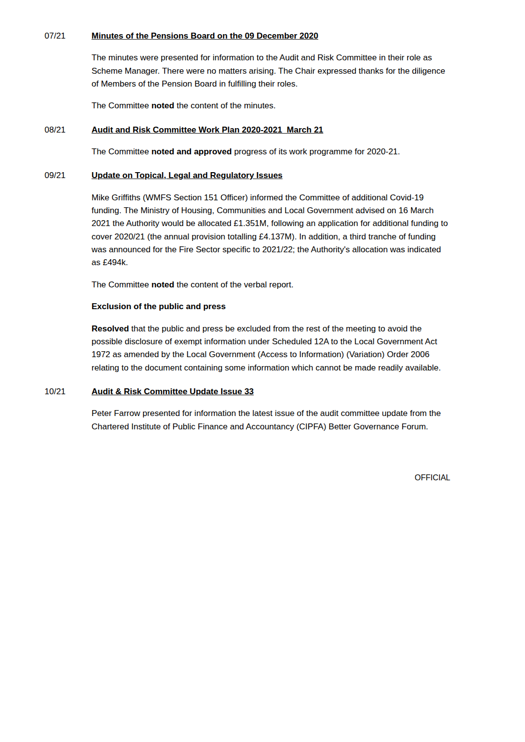07/21
Minutes of the Pensions Board on the 09 December 2020
The minutes were presented for information to the Audit and Risk Committee in their role as Scheme Manager. There were no matters arising. The Chair expressed thanks for the diligence of Members of the Pension Board in fulfilling their roles.
The Committee noted the content of the minutes.
08/21
Audit and Risk Committee Work Plan 2020-2021 March 21
The Committee noted and approved progress of its work programme for 2020-21.
09/21
Update on Topical, Legal and Regulatory Issues
Mike Griffiths (WMFS Section 151 Officer) informed the Committee of additional Covid-19 funding. The Ministry of Housing, Communities and Local Government advised on 16 March 2021 the Authority would be allocated £1.351M, following an application for additional funding to cover 2020/21 (the annual provision totalling £4.137M). In addition, a third tranche of funding was announced for the Fire Sector specific to 2021/22; the Authority's allocation was indicated as £494k.
The Committee noted the content of the verbal report.
Exclusion of the public and press
Resolved that the public and press be excluded from the rest of the meeting to avoid the possible disclosure of exempt information under Scheduled 12A to the Local Government Act 1972 as amended by the Local Government (Access to Information) (Variation) Order 2006 relating to the document containing some information which cannot be made readily available.
10/21
Audit & Risk Committee Update Issue 33
Peter Farrow presented for information the latest issue of the audit committee update from the Chartered Institute of Public Finance and Accountancy (CIPFA) Better Governance Forum.
OFFICIAL